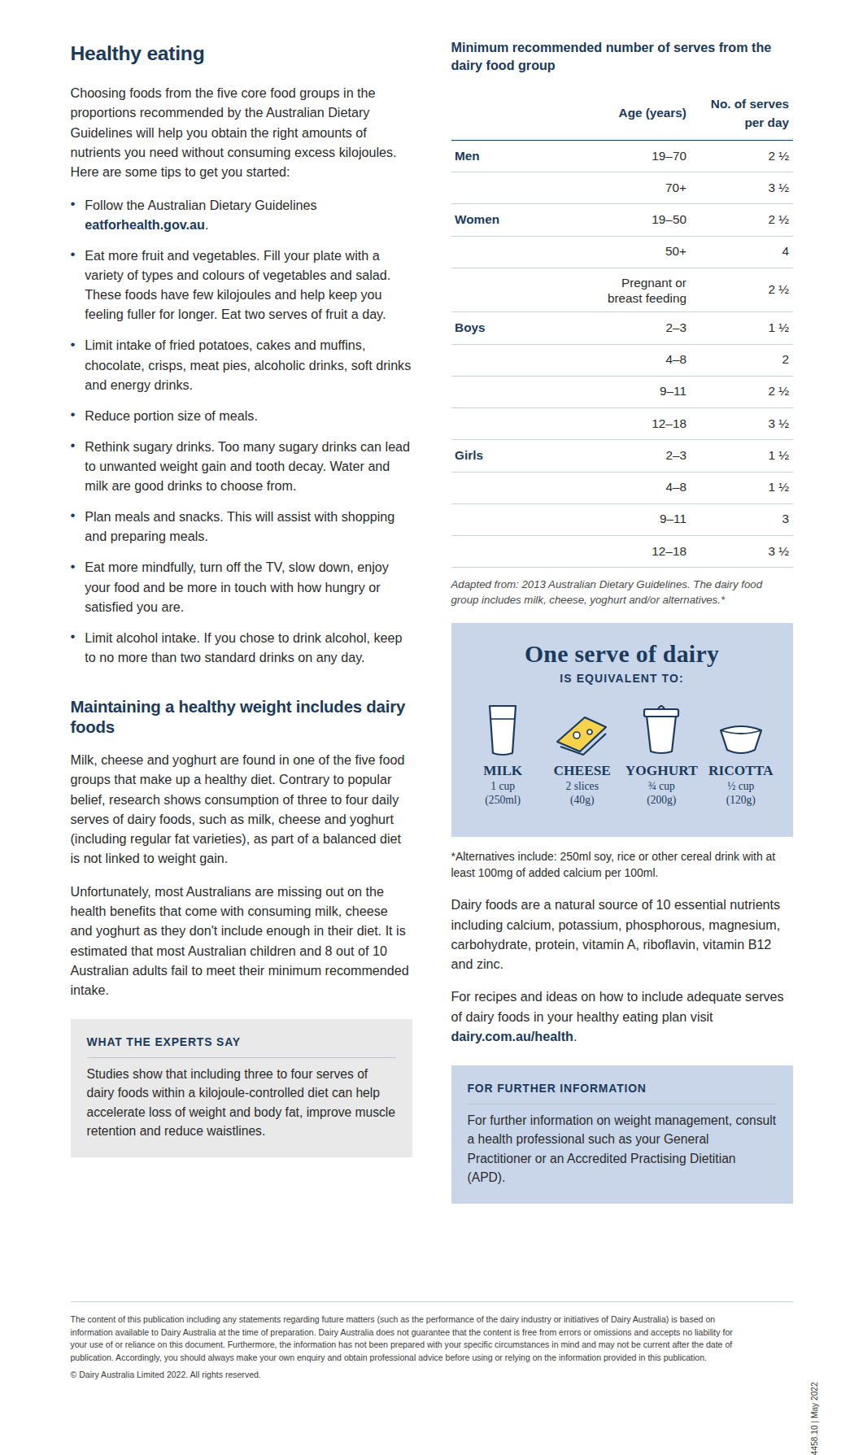Healthy eating
Choosing foods from the five core food groups in the proportions recommended by the Australian Dietary Guidelines will help you obtain the right amounts of nutrients you need without consuming excess kilojoules. Here are some tips to get you started:
Follow the Australian Dietary Guidelines eatforhealth.gov.au.
Eat more fruit and vegetables. Fill your plate with a variety of types and colours of vegetables and salad. These foods have few kilojoules and help keep you feeling fuller for longer. Eat two serves of fruit a day.
Limit intake of fried potatoes, cakes and muffins, chocolate, crisps, meat pies, alcoholic drinks, soft drinks and energy drinks.
Reduce portion size of meals.
Rethink sugary drinks. Too many sugary drinks can lead to unwanted weight gain and tooth decay. Water and milk are good drinks to choose from.
Plan meals and snacks. This will assist with shopping and preparing meals.
Eat more mindfully, turn off the TV, slow down, enjoy your food and be more in touch with how hungry or satisfied you are.
Limit alcohol intake. If you chose to drink alcohol, keep to no more than two standard drinks on any day.
Maintaining a healthy weight includes dairy foods
Milk, cheese and yoghurt are found in one of the five food groups that make up a healthy diet. Contrary to popular belief, research shows consumption of three to four daily serves of dairy foods, such as milk, cheese and yoghurt (including regular fat varieties), as part of a balanced diet is not linked to weight gain.
Unfortunately, most Australians are missing out on the health benefits that come with consuming milk, cheese and yoghurt as they don't include enough in their diet. It is estimated that most Australian children and 8 out of 10 Australian adults fail to meet their minimum recommended intake.
What the experts say
Studies show that including three to four serves of dairy foods within a kilojoule-controlled diet can help accelerate loss of weight and body fat, improve muscle retention and reduce waistlines.
Minimum recommended number of serves from the dairy food group
| | Age (years) | No. of serves per day |
| --- | --- | --- |
| Men | 19–70 | 2 ½ |
| | 70+ | 3 ½ |
| Women | 19–50 | 2 ½ |
| | 50+ | 4 |
| | Pregnant or breast feeding | 2 ½ |
| Boys | 2–3 | 1 ½ |
| | 4–8 | 2 |
| | 9–11 | 2 ½ |
| | 12–18 | 3 ½ |
| Girls | 2–3 | 1 ½ |
| | 4–8 | 1 ½ |
| | 9–11 | 3 |
| | 12–18 | 3 ½ |
Adapted from: 2013 Australian Dietary Guidelines. The dairy food group includes milk, cheese, yoghurt and/or alternatives.*
One serve of dairy
IS EQUIVALENT TO:
MILK
1 cup
(250ml)
CHEESE
2 slices
(40g)
YOGHURT
¾ cup
(200g)
RICOTTA
½ cup
(120g)
*Alternatives include: 250ml soy, rice or other cereal drink with at least 100mg of added calcium per 100ml.
Dairy foods are a natural source of 10 essential nutrients including calcium, potassium, phosphorous, magnesium, carbohydrate, protein, vitamin A, riboflavin, vitamin B12 and zinc.
For recipes and ideas on how to include adequate serves of dairy foods in your healthy eating plan visit dairy.com.au/health.
For further information
For further information on weight management, consult a health professional such as your General Practitioner or an Accredited Practising Dietitian (APD).
The content of this publication including any statements regarding future matters (such as the performance of the dairy industry or initiatives of Dairy Australia) is based on information available to Dairy Australia at the time of preparation. Dairy Australia does not guarantee that the content is free from errors or omissions and accepts no liability for your use of or reliance on this document. Furthermore, the information has not been prepared with your specific circumstances in mind and may not be current after the date of publication. Accordingly, you should always make your own enquiry and obtain professional advice before using or relying on the information provided in this publication.
© Dairy Australia Limited 2022. All rights reserved.
4458.10 | May 2022